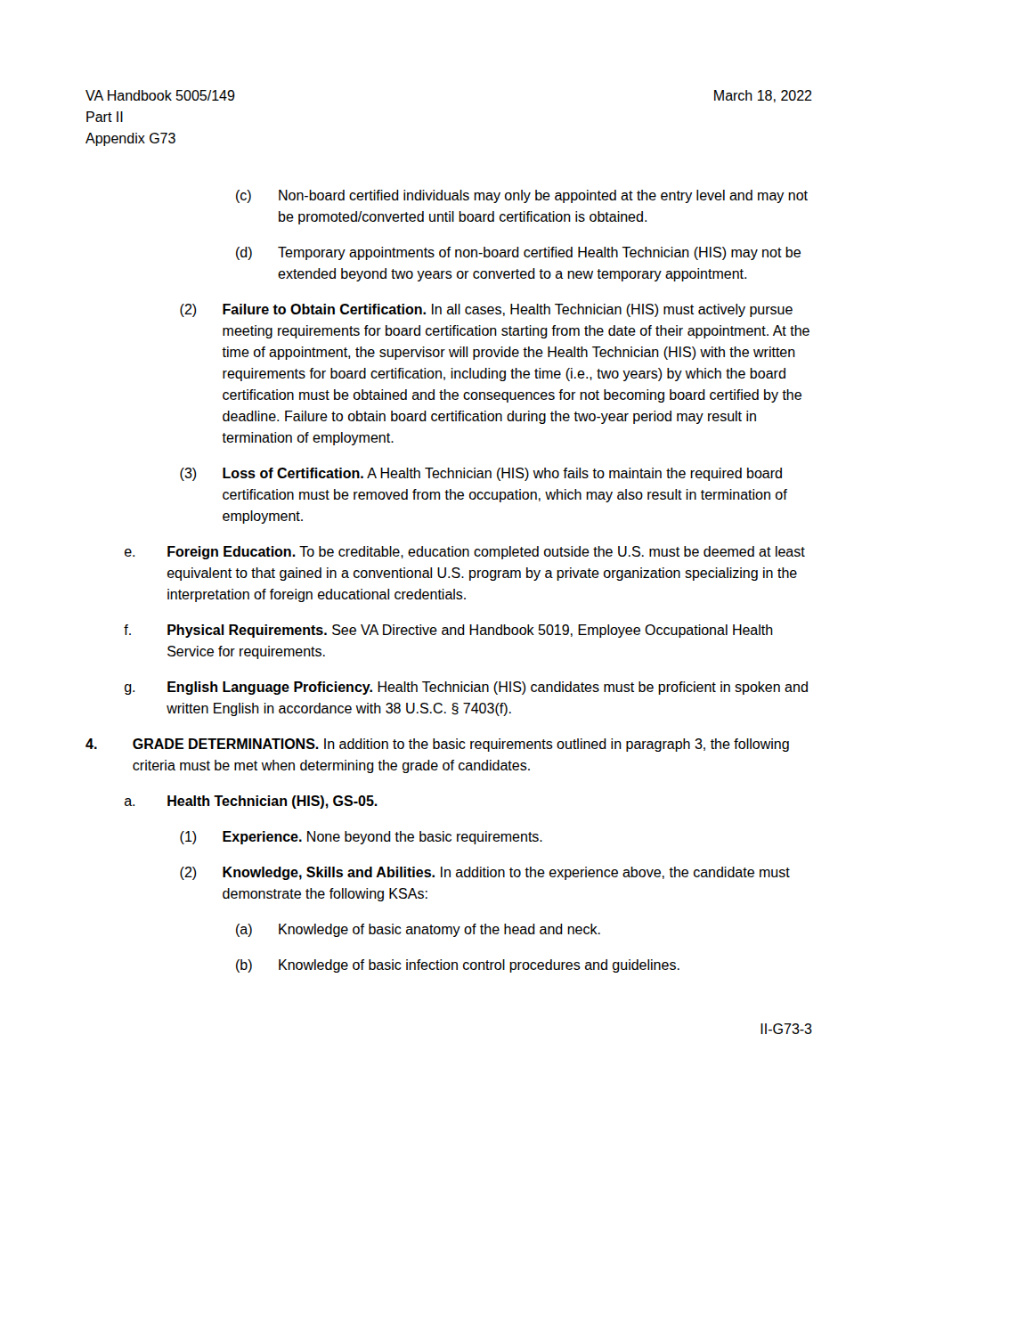VA Handbook 5005/149
Part II
Appendix G73
March 18, 2022
(c) Non-board certified individuals may only be appointed at the entry level and may not be promoted/converted until board certification is obtained.
(d) Temporary appointments of non-board certified Health Technician (HIS) may not be extended beyond two years or converted to a new temporary appointment.
(2) Failure to Obtain Certification. In all cases, Health Technician (HIS) must actively pursue meeting requirements for board certification starting from the date of their appointment. At the time of appointment, the supervisor will provide the Health Technician (HIS) with the written requirements for board certification, including the time (i.e., two years) by which the board certification must be obtained and the consequences for not becoming board certified by the deadline. Failure to obtain board certification during the two-year period may result in termination of employment.
(3) Loss of Certification. A Health Technician (HIS) who fails to maintain the required board certification must be removed from the occupation, which may also result in termination of employment.
e. Foreign Education. To be creditable, education completed outside the U.S. must be deemed at least equivalent to that gained in a conventional U.S. program by a private organization specializing in the interpretation of foreign educational credentials.
f. Physical Requirements. See VA Directive and Handbook 5019, Employee Occupational Health Service for requirements.
g. English Language Proficiency. Health Technician (HIS) candidates must be proficient in spoken and written English in accordance with 38 U.S.C. § 7403(f).
4. GRADE DETERMINATIONS. In addition to the basic requirements outlined in paragraph 3, the following criteria must be met when determining the grade of candidates.
a. Health Technician (HIS), GS-05.
(1) Experience. None beyond the basic requirements.
(2) Knowledge, Skills and Abilities. In addition to the experience above, the candidate must demonstrate the following KSAs:
(a) Knowledge of basic anatomy of the head and neck.
(b) Knowledge of basic infection control procedures and guidelines.
II-G73-3